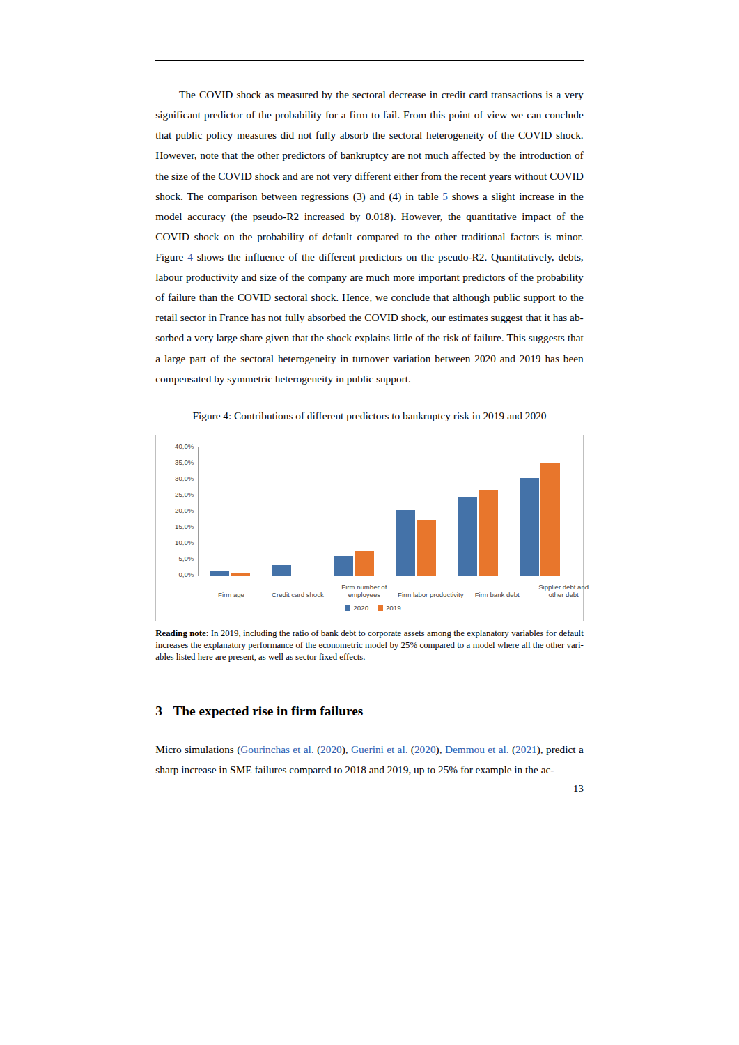The COVID shock as measured by the sectoral decrease in credit card transactions is a very significant predictor of the probability for a firm to fail. From this point of view we can conclude that public policy measures did not fully absorb the sectoral heterogeneity of the COVID shock. However, note that the other predictors of bankruptcy are not much affected by the introduction of the size of the COVID shock and are not very different either from the recent years without COVID shock. The comparison between regressions (3) and (4) in table 5 shows a slight increase in the model accuracy (the pseudo-R2 increased by 0.018). However, the quantitative impact of the COVID shock on the probability of default compared to the other traditional factors is minor. Figure 4 shows the influence of the different predictors on the pseudo-R2. Quantitatively, debts, labour productivity and size of the company are much more important predictors of the probability of failure than the COVID sectoral shock. Hence, we conclude that although public support to the retail sector in France has not fully absorbed the COVID shock, our estimates suggest that it has absorbed a very large share given that the shock explains little of the risk of failure. This suggests that a large part of the sectoral heterogeneity in turnover variation between 2020 and 2019 has been compensated by symmetric heterogeneity in public support.
Figure 4: Contributions of different predictors to bankruptcy risk in 2019 and 2020
40,0%
35,0%
30,0%
25,0%
20,0%
15,0%
10,0%
5,0%
0,0%
Firm age
Credit card shock
Firm number of
employees
Firm labor productivity
Firm bank debt
Sipplier debt and
other debt
2020 2019
Reading note: In 2019, including the ratio of bank debt to corporate assets among the explanatory variables for default increases the explanatory performance of the econometric model by 25% compared to a model where all the other variables listed here are present, as well as sector fixed effects.
3 The expected rise in firm failures
Micro simulations (Gourinchas et al. (2020), Guerini et al. (2020), Demmou et al. (2021), predict a sharp increase in SME failures compared to 2018 and 2019, up to 25% for example in the ac-
13